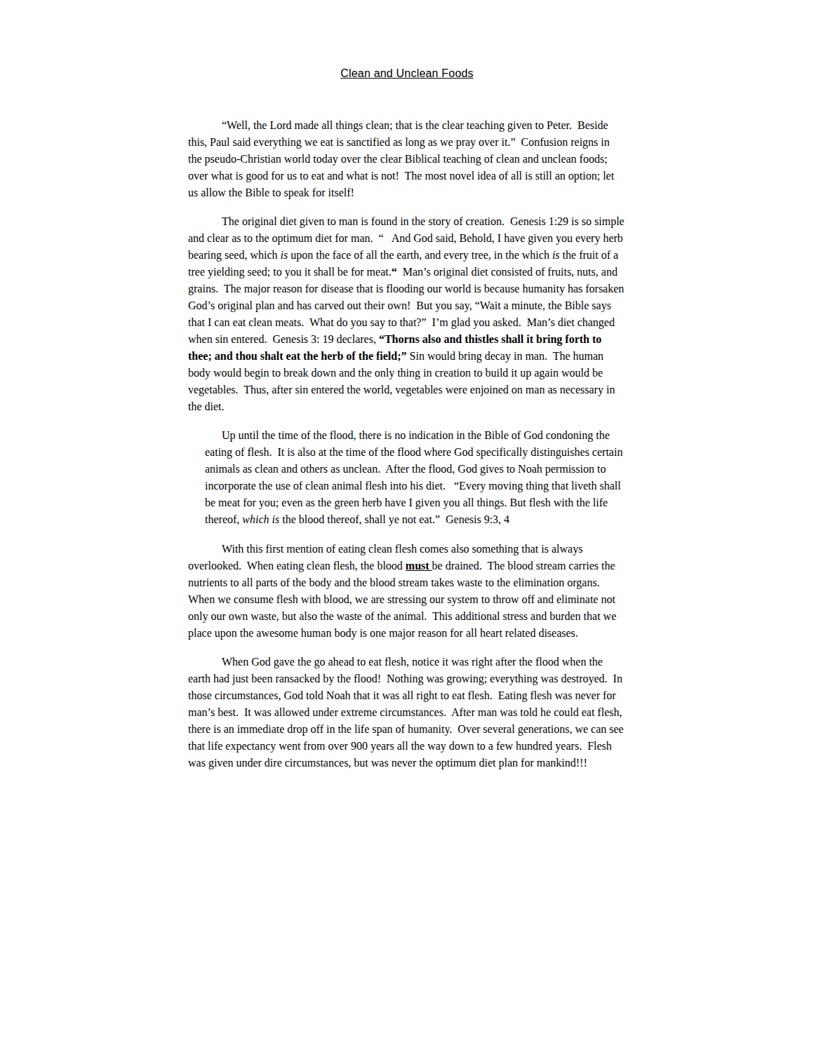Clean and Unclean Foods
“Well, the Lord made all things clean; that is the clear teaching given to Peter. Beside this, Paul said everything we eat is sanctified as long as we pray over it.” Confusion reigns in the pseudo-Christian world today over the clear Biblical teaching of clean and unclean foods; over what is good for us to eat and what is not! The most novel idea of all is still an option; let us allow the Bible to speak for itself!
The original diet given to man is found in the story of creation. Genesis 1:29 is so simple and clear as to the optimum diet for man. “ And God said, Behold, I have given you every herb bearing seed, which is upon the face of all the earth, and every tree, in the which is the fruit of a tree yielding seed; to you it shall be for meat.“ Man’s original diet consisted of fruits, nuts, and grains. The major reason for disease that is flooding our world is because humanity has forsaken God’s original plan and has carved out their own! But you say, “Wait a minute, the Bible says that I can eat clean meats. What do you say to that?” I’m glad you asked. Man’s diet changed when sin entered. Genesis 3: 19 declares, “Thorns also and thistles shall it bring forth to thee; and thou shalt eat the herb of the field;” Sin would bring decay in man. The human body would begin to break down and the only thing in creation to build it up again would be vegetables. Thus, after sin entered the world, vegetables were enjoined on man as necessary in the diet.
Up until the time of the flood, there is no indication in the Bible of God condoning the eating of flesh. It is also at the time of the flood where God specifically distinguishes certain animals as clean and others as unclean. After the flood, God gives to Noah permission to incorporate the use of clean animal flesh into his diet. “Every moving thing that liveth shall be meat for you; even as the green herb have I given you all things. But flesh with the life thereof, which is the blood thereof, shall ye not eat.” Genesis 9:3, 4
With this first mention of eating clean flesh comes also something that is always overlooked. When eating clean flesh, the blood must be drained. The blood stream carries the nutrients to all parts of the body and the blood stream takes waste to the elimination organs. When we consume flesh with blood, we are stressing our system to throw off and eliminate not only our own waste, but also the waste of the animal. This additional stress and burden that we place upon the awesome human body is one major reason for all heart related diseases.
When God gave the go ahead to eat flesh, notice it was right after the flood when the earth had just been ransacked by the flood! Nothing was growing; everything was destroyed. In those circumstances, God told Noah that it was all right to eat flesh. Eating flesh was never for man’s best. It was allowed under extreme circumstances. After man was told he could eat flesh, there is an immediate drop off in the life span of humanity. Over several generations, we can see that life expectancy went from over 900 years all the way down to a few hundred years. Flesh was given under dire circumstances, but was never the optimum diet plan for mankind!!!